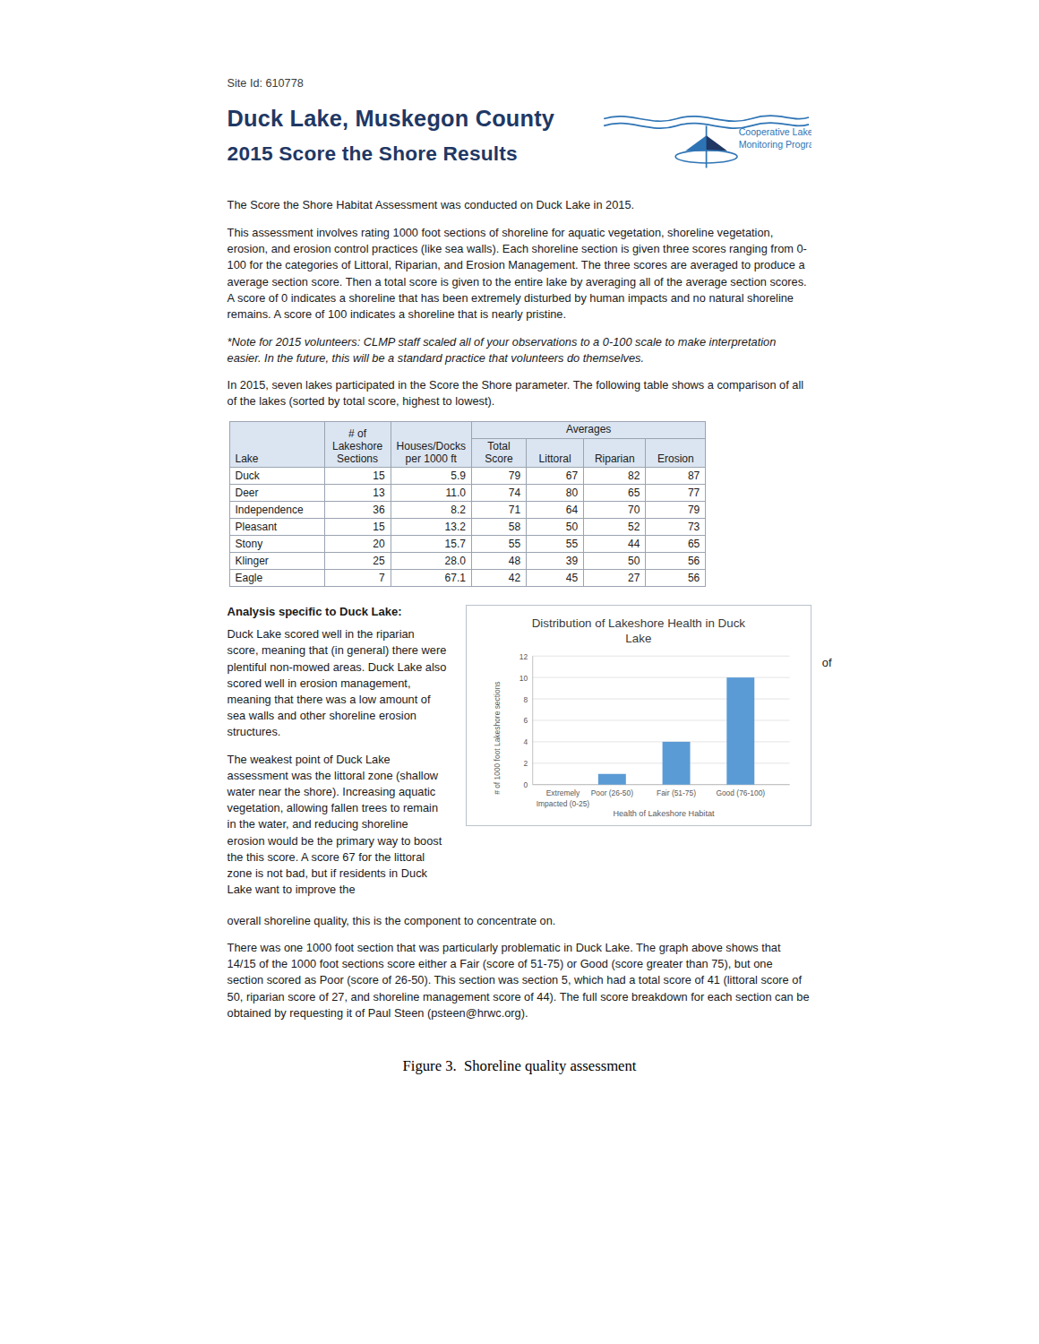Site Id: 610778
Duck Lake, Muskegon County
2015 Score the Shore Results
Cooperative Lakes Monitoring Program
The Score the Shore Habitat Assessment was conducted on Duck Lake in 2015.
This assessment involves rating 1000 foot sections of shoreline for aquatic vegetation, shoreline vegetation, erosion, and erosion control practices (like sea walls). Each shoreline section is given three scores ranging from 0-100 for the categories of Littoral, Riparian, and Erosion Management. The three scores are averaged to produce a average section score. Then a total score is given to the entire lake by averaging all of the average section scores. A score of 0 indicates a shoreline that has been extremely disturbed by human impacts and no natural shoreline remains. A score of 100 indicates a shoreline that is nearly pristine.
*Note for 2015 volunteers: CLMP staff scaled all of your observations to a 0-100 scale to make interpretation easier. In the future, this will be a standard practice that volunteers do themselves.
In 2015, seven lakes participated in the Score the Shore parameter. The following table shows a comparison of all of the lakes (sorted by total score, highest to lowest).
| Lake | # of Lakeshore Sections | Houses/Docks per 1000 ft | Averages |
| --- | --- | --- | --- |
| Total Score | Littoral | Riparian | Erosion |
| Duck | 15 | 5.9 | 79 | 67 | 82 | 87 |
| Deer | 13 | 11.0 | 74 | 80 | 65 | 77 |
| Independence | 36 | 8.2 | 71 | 64 | 70 | 79 |
| Pleasant | 15 | 13.2 | 58 | 50 | 52 | 73 |
| Stony | 20 | 15.7 | 55 | 55 | 44 | 65 |
| Klinger | 25 | 28.0 | 48 | 39 | 50 | 56 |
| Eagle | 7 | 67.1 | 42 | 45 | 27 | 56 |
Analysis specific to Duck Lake:
Duck Lake scored well in the riparian score, meaning that (in general) there were plentiful non-mowed areas. Duck Lake also scored well in erosion management, meaning that there was a low amount of sea walls and other shoreline erosion structures.
The weakest point of Duck Lake assessment was the littoral zone (shallow water near the shore). Increasing aquatic vegetation, allowing fallen trees to remain in the water, and reducing shoreline erosion would be the primary way to boost the this score. A score 67 for the littoral zone is not bad, but if residents in Duck Lake want to improve the
Distribution of Lakeshore Health in Duck Lake 12 10 8 6 4 2 0 # of 1000 foot Lakeshore sections Extremely Impacted (0-25) Poor (26-50) Fair (51-75) Good (76-100) Health of Lakeshore Habitat
of
overall shoreline quality, this is the component to concentrate on.
There was one 1000 foot section that was particularly problematic in Duck Lake. The graph above shows that 14/15 of the 1000 foot sections score either a Fair (score of 51-75) or Good (score greater than 75), but one section scored as Poor (score of 26-50). This section was section 5, which had a total score of 41 (littoral score of 50, riparian score of 27, and shoreline management score of 44). The full score breakdown for each section can be obtained by requesting it of Paul Steen (psteen@hrwc.org).
Figure 3. Shoreline quality assessment